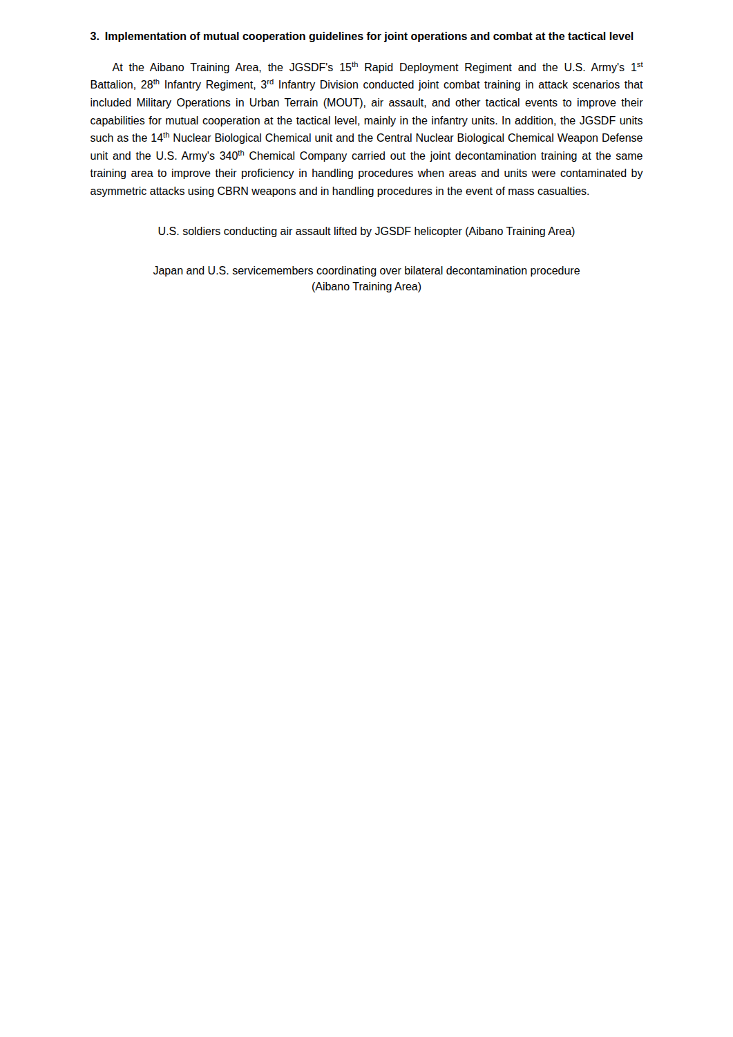3. Implementation of mutual cooperation guidelines for joint operations and combat at the tactical level
At the Aibano Training Area, the JGSDF's 15th Rapid Deployment Regiment and the U.S. Army's 1st Battalion, 28th Infantry Regiment, 3rd Infantry Division conducted joint combat training in attack scenarios that included Military Operations in Urban Terrain (MOUT), air assault, and other tactical events to improve their capabilities for mutual cooperation at the tactical level, mainly in the infantry units. In addition, the JGSDF units such as the 14th Nuclear Biological Chemical unit and the Central Nuclear Biological Chemical Weapon Defense unit and the U.S. Army's 340th Chemical Company carried out the joint decontamination training at the same training area to improve their proficiency in handling procedures when areas and units were contaminated by asymmetric attacks using CBRN weapons and in handling procedures in the event of mass casualties.
U.S. soldiers conducting air assault lifted by JGSDF helicopter (Aibano Training Area)
Japan and U.S. servicemembers coordinating over bilateral decontamination procedure
(Aibano Training Area)